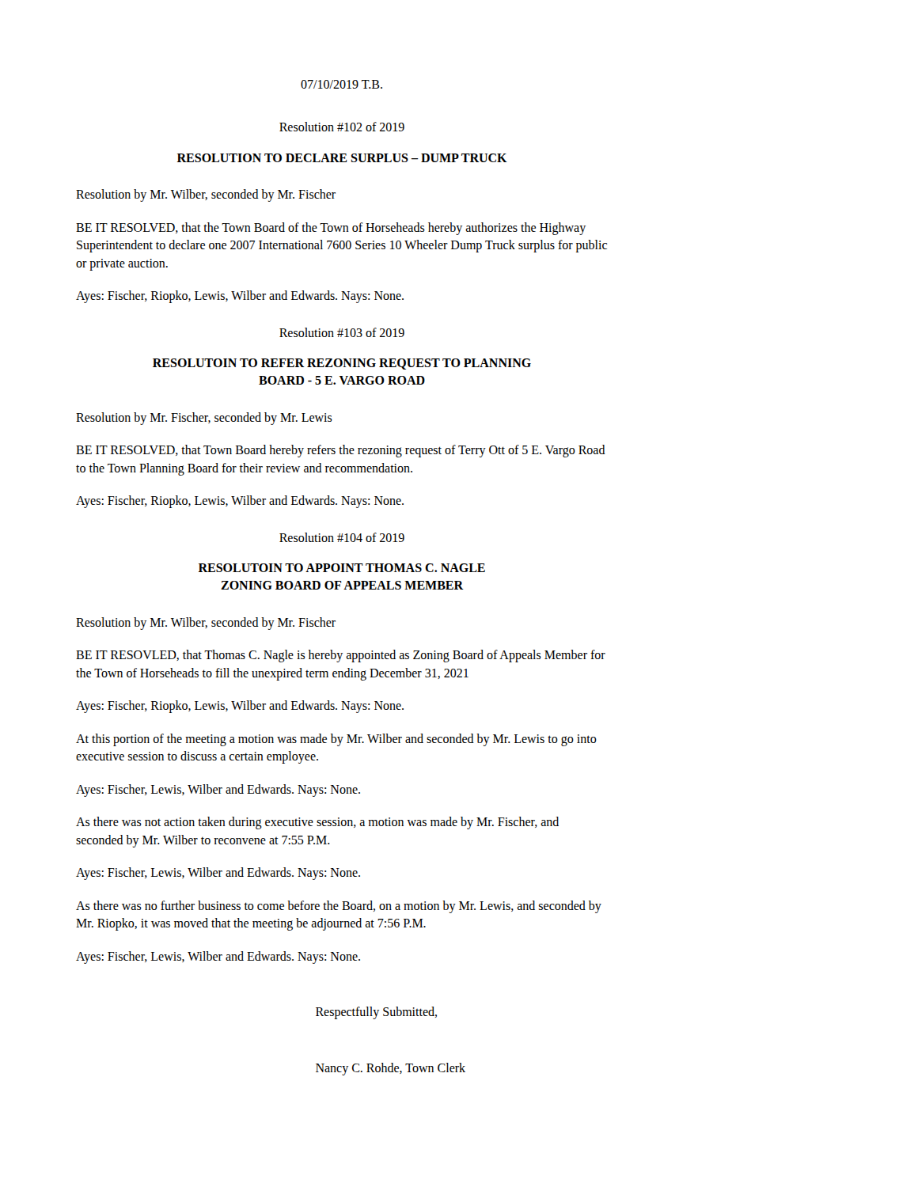07/10/2019 T.B.
Resolution #102 of 2019
Resolution to Declare Surplus – Dump Truck
Resolution by Mr. Wilber, seconded by Mr. Fischer
BE IT RESOLVED, that the Town Board of the Town of Horseheads hereby authorizes the Highway Superintendent to declare one 2007 International 7600 Series 10 Wheeler Dump Truck surplus for public or private auction.
Ayes: Fischer, Riopko, Lewis, Wilber and Edwards. Nays: None.
Resolution #103 of 2019
Resolutoin to Refer Rezoning Request to Planning
Board - 5 E. Vargo Road
Resolution by Mr. Fischer, seconded by Mr. Lewis
BE IT RESOLVED, that Town Board hereby refers the rezoning request of Terry Ott of 5 E. Vargo Road to the Town Planning Board for their review and recommendation.
Ayes: Fischer, Riopko, Lewis, Wilber and Edwards. Nays: None.
Resolution #104 of 2019
Resolutoin to Appoint Thomas C. Nagle
Zoning Board of Appeals Member
Resolution by Mr. Wilber, seconded by Mr. Fischer
BE IT RESOVLED, that Thomas C. Nagle is hereby appointed as Zoning Board of Appeals Member for the Town of Horseheads to fill the unexpired term ending December 31, 2021
Ayes: Fischer, Riopko, Lewis, Wilber and Edwards. Nays: None.
At this portion of the meeting a motion was made by Mr. Wilber and seconded by Mr. Lewis to go into executive session to discuss a certain employee.
Ayes: Fischer, Lewis, Wilber and Edwards. Nays: None.
As there was not action taken during executive session, a motion was made by Mr. Fischer, and seconded by Mr. Wilber to reconvene at 7:55 P.M.
Ayes: Fischer, Lewis, Wilber and Edwards. Nays: None.
As there was no further business to come before the Board, on a motion by Mr. Lewis, and seconded by Mr. Riopko, it was moved that the meeting be adjourned at 7:56 P.M.
Ayes: Fischer, Lewis, Wilber and Edwards. Nays: None.
Respectfully Submitted,
Nancy C. Rohde, Town Clerk